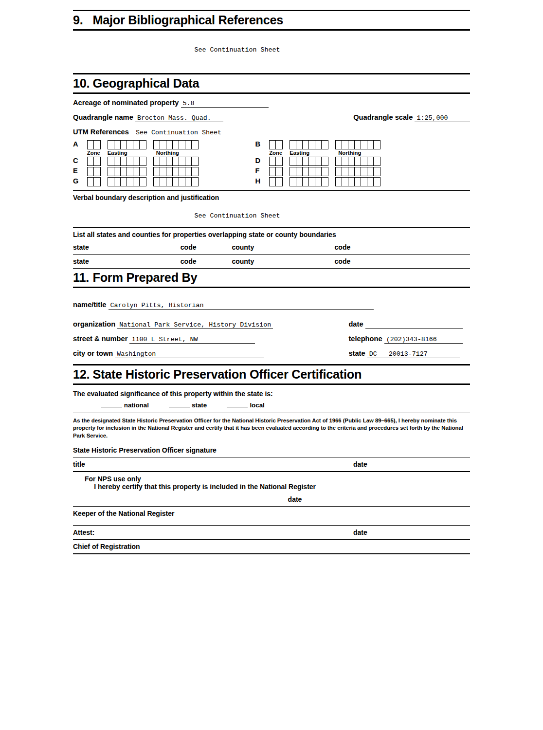9. Major Bibliographical References
See Continuation Sheet
10. Geographical Data
Acreage of nominated property 5.8
Quadrangle name Brocton Mass. Quad.
Quadrangle scale 1:25,000
UTM References See Continuation Sheet
| A | Zone Easting Northing | B | Zone Easting Northing |
| C | | D | |
| E | | F | |
| G | | H | |
Verbal boundary description and justification
See Continuation Sheet
List all states and counties for properties overlapping state or county boundaries
state
code
county
code
state
code
county
code
11. Form Prepared By
name/title Carolyn Pitts, Historian
organization National Park Service, History Division
date
street & number 1100 L Street, NW
telephone (202)343-8166
city or town Washington
state DC 20013-7127
12. State Historic Preservation Officer Certification
The evaluated significance of this property within the state is:
national state local
As the designated State Historic Preservation Officer for the National Historic Preservation Act of 1966 (Public Law 89–665), I hereby nominate this property for inclusion in the National Register and certify that it has been evaluated according to the criteria and procedures set forth by the National Park Service.
State Historic Preservation Officer signature
title
date
For NPS use only
I hereby certify that this property is included in the National Register
date
Keeper of the National Register
Attest:
date
Chief of Registration